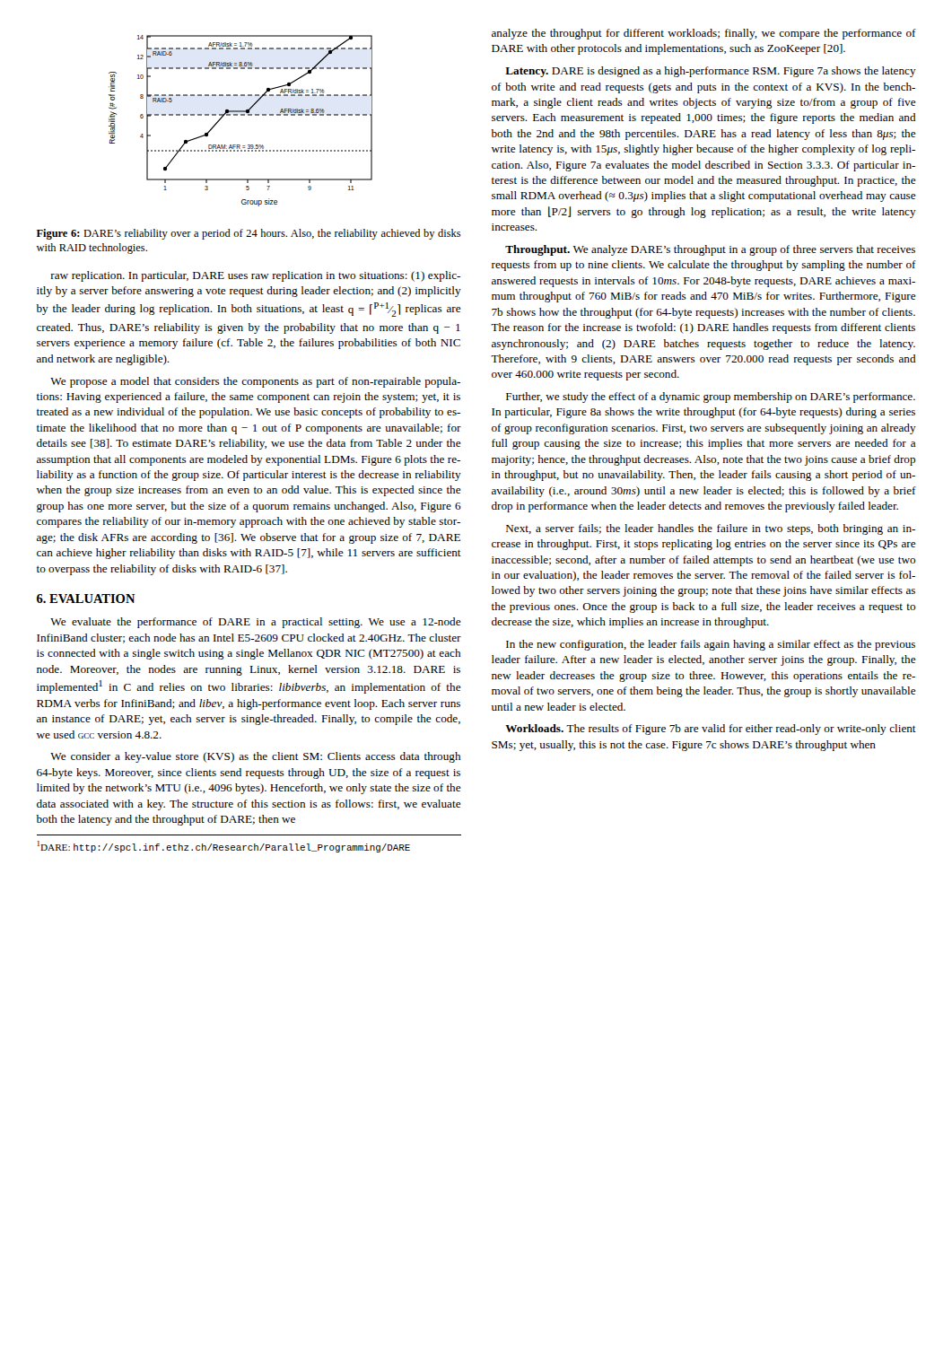14 12 10 8 6 4 1 3 5 7 9 11 Group size Reliability (# of nines) AFR/disk = 1.7% RAID-6 AFR/disk = 8.6% RAID-5 AFR/disk = 1.7% AFR/disk = 8.6% DRAM: AFR = 39.5%
Figure 6: DARE’s reliability over a period of 24 hours. Also, the reliability achieved by disks with RAID technologies.
raw replication. In particular, DARE uses raw replication in two situations: (1) explicitly by a server before answering a vote request during leader election; and (2) implicitly by the leader during log replication. In both situations, at least q = ⌈P+1⁄2⌉ replicas are created. Thus, DARE’s reliability is given by the probability that no more than q − 1 servers experience a memory failure (cf. Table 2, the failures probabilities of both NIC and network are negligible).
We propose a model that considers the components as part of non-repairable populations: Having experienced a failure, the same component can rejoin the system; yet, it is treated as a new individual of the population. We use basic concepts of probability to estimate the likelihood that no more than q − 1 out of P components are unavailable; for details see [38]. To estimate DARE’s reliability, we use the data from Table 2 under the assumption that all components are modeled by exponential LDMs. Figure 6 plots the reliability as a function of the group size. Of particular interest is the decrease in reliability when the group size increases from an even to an odd value. This is expected since the group has one more server, but the size of a quorum remains unchanged. Also, Figure 6 compares the reliability of our in-memory approach with the one achieved by stable storage; the disk AFRs are according to [36]. We observe that for a group size of 7, DARE can achieve higher reliability than disks with RAID-5 [7], while 11 servers are sufficient to overpass the reliability of disks with RAID-6 [37].
6. EVALUATION
We evaluate the performance of DARE in a practical setting. We use a 12-node InfiniBand cluster; each node has an Intel E5-2609 CPU clocked at 2.40GHz. The cluster is connected with a single switch using a single Mellanox QDR NIC (MT27500) at each node. Moreover, the nodes are running Linux, kernel version 3.12.18. DARE is implemented1 in C and relies on two libraries: libibverbs, an implementation of the RDMA verbs for InfiniBand; and libev, a high-performance event loop. Each server runs an instance of DARE; yet, each server is single-threaded. Finally, to compile the code, we used gcc version 4.8.2.
We consider a key-value store (KVS) as the client SM: Clients access data through 64-byte keys. Moreover, since clients send requests through UD, the size of a request is limited by the network’s MTU (i.e., 4096 bytes). Henceforth, we only state the size of the data associated with a key. The structure of this section is as follows: first, we evaluate both the latency and the throughput of DARE; then we
1DARE: http://spcl.inf.ethz.ch/Research/Parallel_Programming/DARE
analyze the throughput for different workloads; finally, we compare the performance of DARE with other protocols and implementations, such as ZooKeeper [20].
Latency. DARE is designed as a high-performance RSM. Figure 7a shows the latency of both write and read requests (gets and puts in the context of a KVS). In the benchmark, a single client reads and writes objects of varying size to/from a group of five servers. Each measurement is repeated 1,000 times; the figure reports the median and both the 2nd and the 98th percentiles. DARE has a read latency of less than 8μs; the write latency is, with 15μs, slightly higher because of the higher complexity of log replication. Also, Figure 7a evaluates the model described in Section 3.3.3. Of particular interest is the difference between our model and the measured throughput. In practice, the small RDMA overhead (≈ 0.3μs) implies that a slight computational overhead may cause more than ⌊P/2⌋ servers to go through log replication; as a result, the write latency increases.
Throughput. We analyze DARE’s throughput in a group of three servers that receives requests from up to nine clients. We calculate the throughput by sampling the number of answered requests in intervals of 10ms. For 2048-byte requests, DARE achieves a maximum throughput of 760 MiB/s for reads and 470 MiB/s for writes. Furthermore, Figure 7b shows how the throughput (for 64-byte requests) increases with the number of clients. The reason for the increase is twofold: (1) DARE handles requests from different clients asynchronously; and (2) DARE batches requests together to reduce the latency. Therefore, with 9 clients, DARE answers over 720.000 read requests per seconds and over 460.000 write requests per second.
Further, we study the effect of a dynamic group membership on DARE’s performance. In particular, Figure 8a shows the write throughput (for 64-byte requests) during a series of group reconfiguration scenarios. First, two servers are subsequently joining an already full group causing the size to increase; this implies that more servers are needed for a majority; hence, the throughput decreases. Also, note that the two joins cause a brief drop in throughput, but no unavailability. Then, the leader fails causing a short period of unavailability (i.e., around 30ms) until a new leader is elected; this is followed by a brief drop in performance when the leader detects and removes the previously failed leader.
Next, a server fails; the leader handles the failure in two steps, both bringing an increase in throughput. First, it stops replicating log entries on the server since its QPs are inaccessible; second, after a number of failed attempts to send an heartbeat (we use two in our evaluation), the leader removes the server. The removal of the failed server is followed by two other servers joining the group; note that these joins have similar effects as the previous ones. Once the group is back to a full size, the leader receives a request to decrease the size, which implies an increase in throughput.
In the new configuration, the leader fails again having a similar effect as the previous leader failure. After a new leader is elected, another server joins the group. Finally, the new leader decreases the group size to three. However, this operations entails the removal of two servers, one of them being the leader. Thus, the group is shortly unavailable until a new leader is elected.
Workloads. The results of Figure 7b are valid for either read-only or write-only client SMs; yet, usually, this is not the case. Figure 7c shows DARE’s throughput when